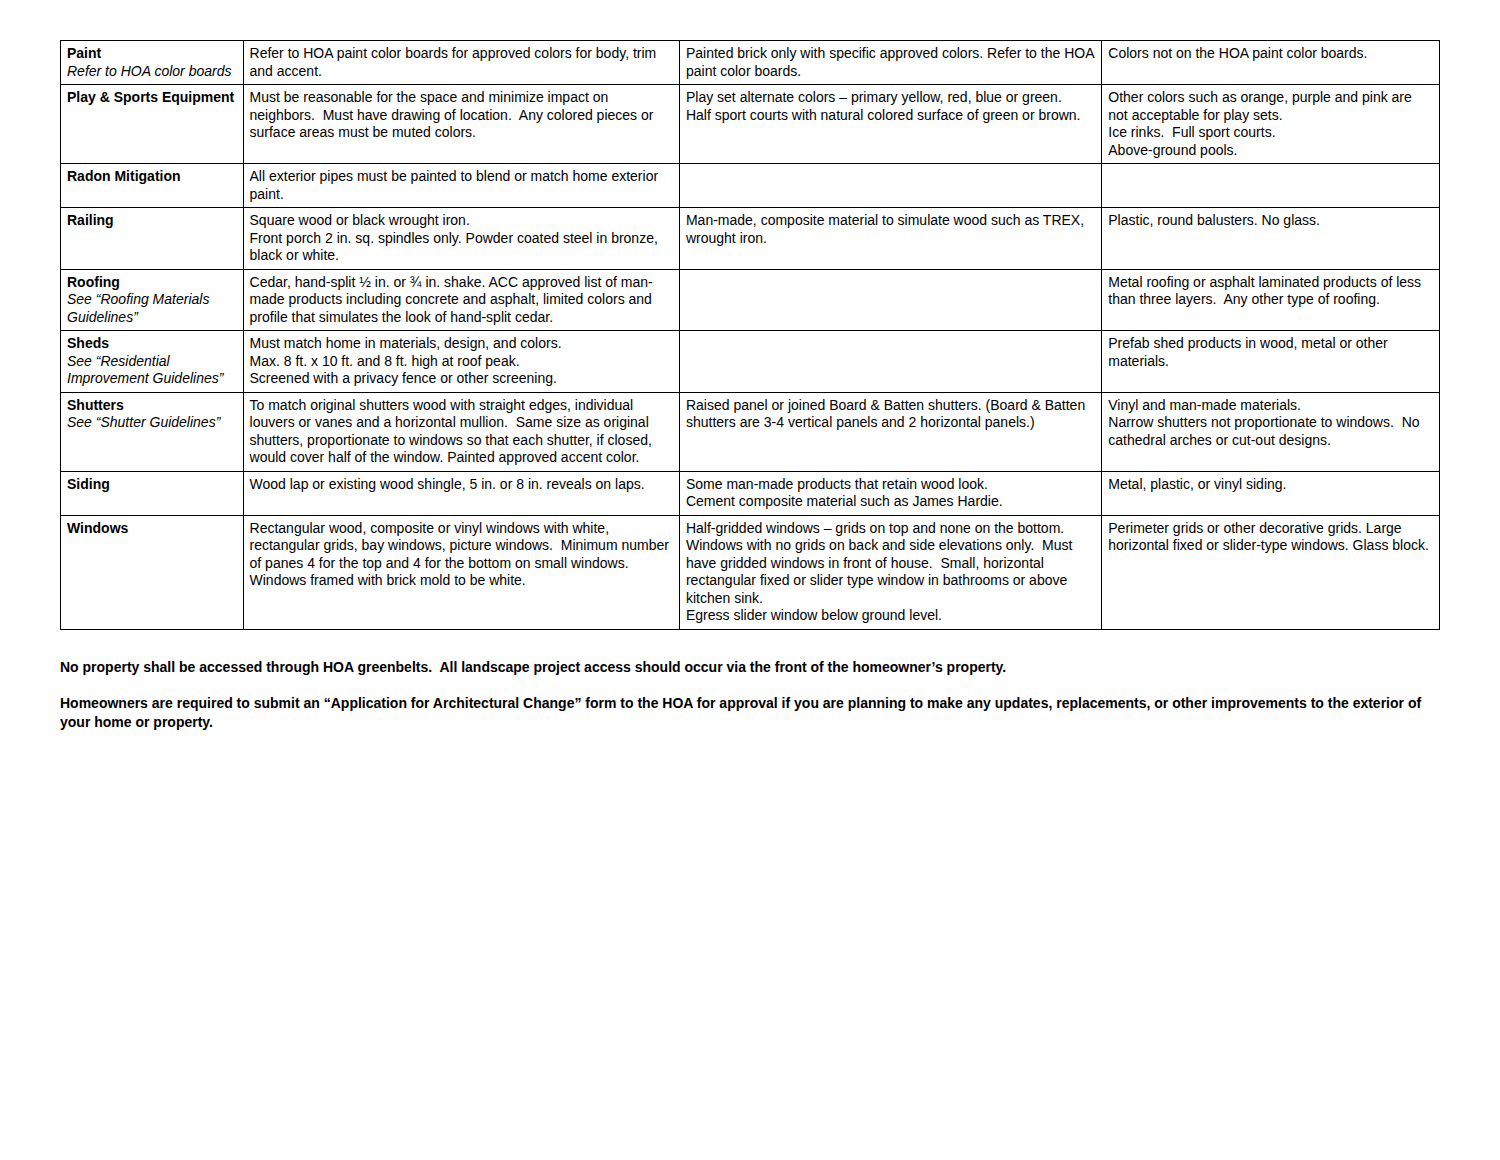| Paint Refer to HOA color boards | Refer to HOA paint color boards for approved colors for body, trim and accent. | Painted brick only with specific approved colors. Refer to the HOA paint color boards. | Colors not on the HOA paint color boards. |
| Play & Sports Equipment | Must be reasonable for the space and minimize impact on neighbors. Must have drawing of location. Any colored pieces or surface areas must be muted colors. | Play set alternate colors – primary yellow, red, blue or green. Half sport courts with natural colored surface of green or brown. | Other colors such as orange, purple and pink are not acceptable for play sets. Ice rinks. Full sport courts. Above-ground pools. |
| Radon Mitigation | All exterior pipes must be painted to blend or match home exterior paint. | | |
| Railing | Square wood or black wrought iron. Front porch 2 in. sq. spindles only. Powder coated steel in bronze, black or white. | Man-made, composite material to simulate wood such as TREX, wrought iron. | Plastic, round balusters. No glass. |
| Roofing See “Roofing Materials Guidelines” | Cedar, hand-split ½ in. or ¾ in. shake. ACC approved list of man-made products including concrete and asphalt, limited colors and profile that simulates the look of hand-split cedar. | | Metal roofing or asphalt laminated products of less than three layers. Any other type of roofing. |
| Sheds See “Residential Improvement Guidelines” | Must match home in materials, design, and colors. Max. 8 ft. x 10 ft. and 8 ft. high at roof peak. Screened with a privacy fence or other screening. | | Prefab shed products in wood, metal or other materials. |
| Shutters See “Shutter Guidelines” | To match original shutters wood with straight edges, individual louvers or vanes and a horizontal mullion. Same size as original shutters, proportionate to windows so that each shutter, if closed, would cover half of the window. Painted approved accent color. | Raised panel or joined Board & Batten shutters. (Board & Batten shutters are 3-4 vertical panels and 2 horizontal panels.) | Vinyl and man-made materials. Narrow shutters not proportionate to windows. No cathedral arches or cut-out designs. |
| Siding | Wood lap or existing wood shingle, 5 in. or 8 in. reveals on laps. | Some man-made products that retain wood look. Cement composite material such as James Hardie. | Metal, plastic, or vinyl siding. |
| Windows | Rectangular wood, composite or vinyl windows with white, rectangular grids, bay windows, picture windows. Minimum number of panes 4 for the top and 4 for the bottom on small windows. Windows framed with brick mold to be white. | Half-gridded windows – grids on top and none on the bottom. Windows with no grids on back and side elevations only. Must have gridded windows in front of house. Small, horizontal rectangular fixed or slider type window in bathrooms or above kitchen sink. Egress slider window below ground level. | Perimeter grids or other decorative grids. Large horizontal fixed or slider-type windows. Glass block. |
No property shall be accessed through HOA greenbelts. All landscape project access should occur via the front of the homeowner’s property.
Homeowners are required to submit an “Application for Architectural Change” form to the HOA for approval if you are planning to make any updates, replacements, or other improvements to the exterior of your home or property.